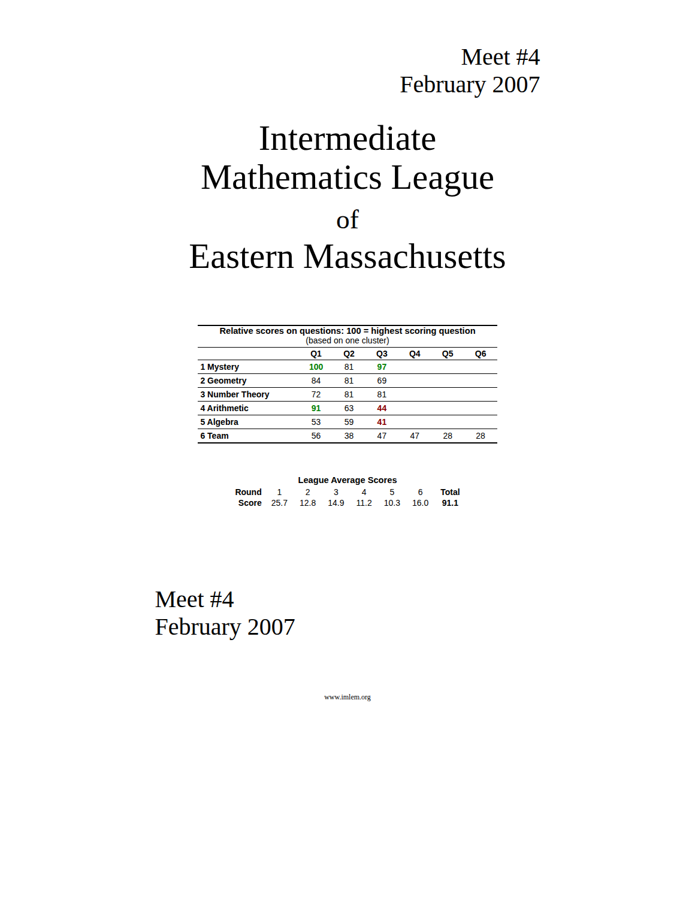Meet #4
February 2007
Intermediate
Mathematics League
of
Eastern Massachusetts
Relative scores on questions: 100 = highest scoring question (based on one cluster)
| | Q1 | Q2 | Q3 | Q4 | Q5 | Q6 |
| --- | --- | --- | --- | --- | --- | --- |
| 1 Mystery | 100 | 81 | 97 | | | |
| 2 Geometry | 84 | 81 | 69 | | | |
| 3 Number Theory | 72 | 81 | 81 | | | |
| 4 Arithmetic | 91 | 63 | 44 | | | |
| 5 Algebra | 53 | 59 | 41 | | | |
| 6 Team | 56 | 38 | 47 | 47 | 28 | 28 |
League Average Scores
| Round | 1 | 2 | 3 | 4 | 5 | 6 | Total |
| Score | 25.7 | 12.8 | 14.9 | 11.2 | 10.3 | 16.0 | 91.1 |
Meet #4
February 2007
www.imlem.org